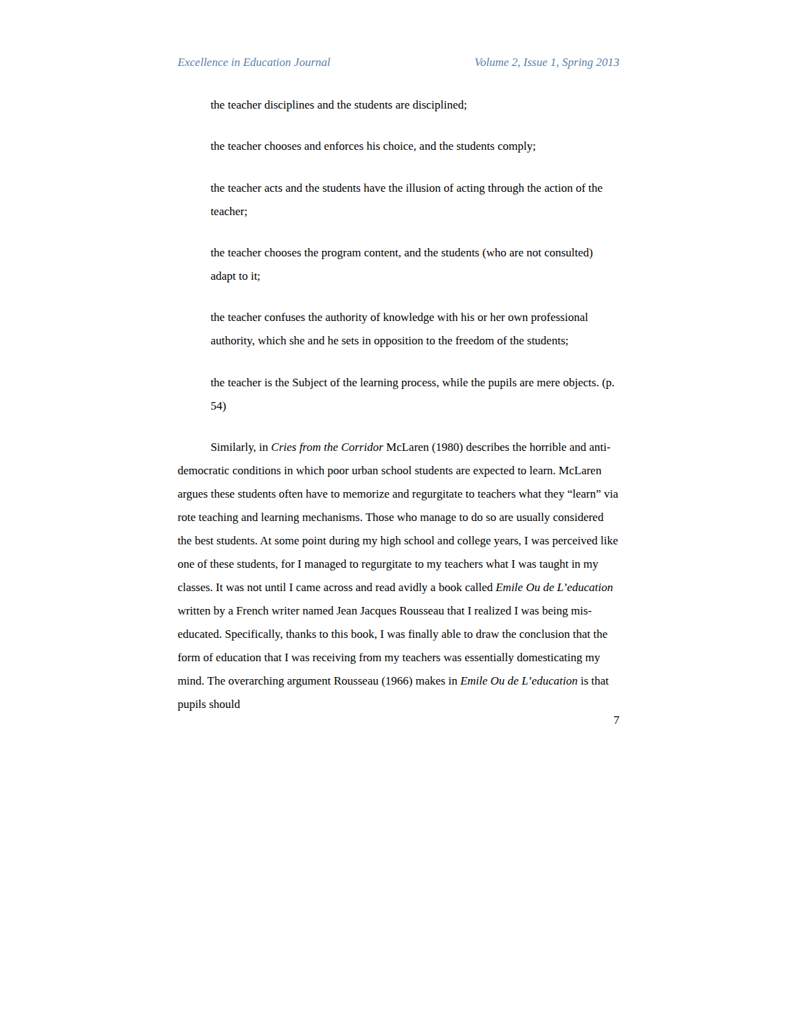Excellence in Education Journal
Volume 2, Issue 1, Spring 2013
the teacher disciplines and the students are disciplined;
the teacher chooses and enforces his choice, and the students comply;
the teacher acts and the students have the illusion of acting through the action of the teacher;
the teacher chooses the program content, and the students (who are not consulted) adapt to it;
the teacher confuses the authority of knowledge with his or her own professional authority, which she and he sets in opposition to the freedom of the students;
the teacher is the Subject of the learning process, while the pupils are mere objects. (p. 54)
Similarly, in Cries from the Corridor McLaren (1980) describes the horrible and anti-democratic conditions in which poor urban school students are expected to learn. McLaren argues these students often have to memorize and regurgitate to teachers what they “learn” via rote teaching and learning mechanisms. Those who manage to do so are usually considered the best students. At some point during my high school and college years, I was perceived like one of these students, for I managed to regurgitate to my teachers what I was taught in my classes. It was not until I came across and read avidly a book called Emile Ou de L’education written by a French writer named Jean Jacques Rousseau that I realized I was being mis-educated. Specifically, thanks to this book, I was finally able to draw the conclusion that the form of education that I was receiving from my teachers was essentially domesticating my mind. The overarching argument Rousseau (1966) makes in Emile Ou de L’education is that pupils should
7